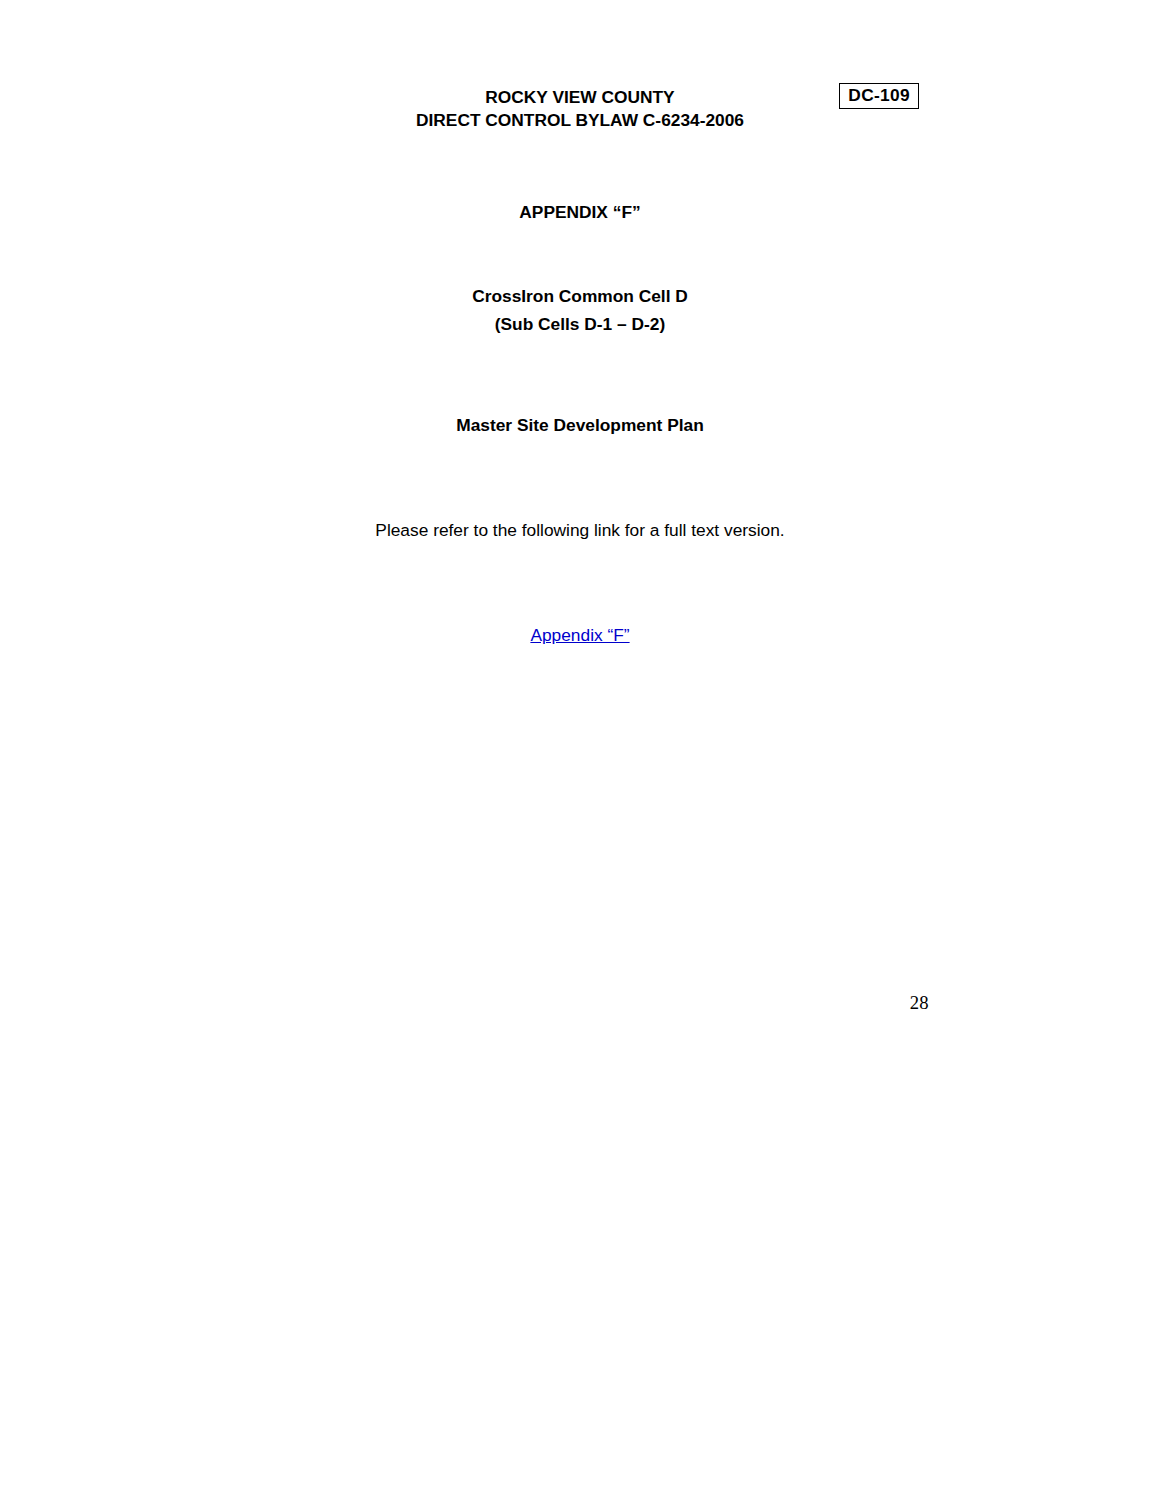ROCKY VIEW COUNTY DIRECT CONTROL BYLAW C-6234-2006 DC-109
APPENDIX “F”
CrossIron Common Cell D
(Sub Cells D-1 – D-2)
Master Site Development Plan
Please refer to the following link for a full text version.
Appendix “F”
28